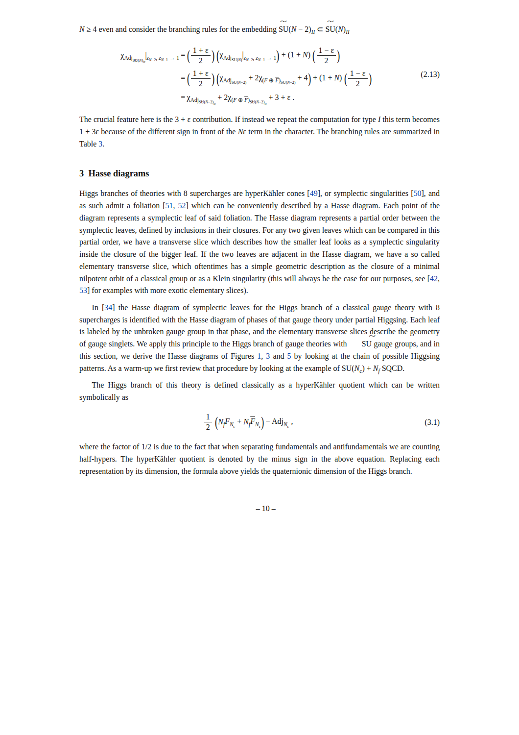N ≥ 4 even and consider the branching rules for the embedding SU(N − 2)II ⊂ SU(N)II
| χ Adj SU ( N ) II / z N −2 , z N −1 → 1 | = | ( 1 + ε 2 ) ( χ Adj SU( N ) / z N −2 , z N −1 → 1 ) + (1 + N ) ( 1 − ε 2 ) |
| | = | ( 1 + ε 2 ) ( χ Adj SU( N −2) + 2χ ( F ⊕ F ) SU( N −2) + 4 ) + (1 + N ) ( 1 − ε 2 ) |
| | = | χ Adj SU ( N −2) II + 2χ ( F ⊕ F ) SU ( N −2) II + 3 + ε . |
(2.13)
The crucial feature here is the 3 + ε contribution. If instead we repeat the computation for type I this term becomes 1 + 3ε because of the different sign in front of the Nε term in the character. The branching rules are summarized in Table 3.
3 Hasse diagrams
Higgs branches of theories with 8 supercharges are hyperKähler cones [49], or symplectic singularities [50], and as such admit a foliation [51, 52] which can be conveniently described by a Hasse diagram. Each point of the diagram represents a symplectic leaf of said foliation. The Hasse diagram represents a partial order between the symplectic leaves, defined by inclusions in their closures. For any two given leaves which can be compared in this partial order, we have a transverse slice which describes how the smaller leaf looks as a symplectic singularity inside the closure of the bigger leaf. If the two leaves are adjacent in the Hasse diagram, we have a so called elementary transverse slice, which oftentimes has a simple geometric description as the closure of a minimal nilpotent orbit of a classical group or as a Klein singularity (this will always be the case for our purposes, see [42, 53] for examples with more exotic elementary slices).
In [34] the Hasse diagram of symplectic leaves for the Higgs branch of a classical gauge theory with 8 supercharges is identified with the Hasse diagram of phases of that gauge theory under partial Higgsing. Each leaf is labeled by the unbroken gauge group in that phase, and the elementary transverse slices describe the geometry of gauge singlets. We apply this principle to the Higgs branch of gauge theories with SU gauge groups, and in this section, we derive the Hasse diagrams of Figures 1, 3 and 5 by looking at the chain of possible Higgsing patterns. As a warm-up we first review that procedure by looking at the example of SU(Nc) + Nf SQCD.
The Higgs branch of this theory is defined classically as a hyperKähler quotient which can be written symbolically as
12 (Nf FNc + Nf FNc) − AdjNc ,
(3.1)
where the factor of 1/2 is due to the fact that when separating fundamentals and antifundamentals we are counting half-hypers. The hyperKähler quotient is denoted by the minus sign in the above equation. Replacing each representation by its dimension, the formula above yields the quaternionic dimension of the Higgs branch.
– 10 –